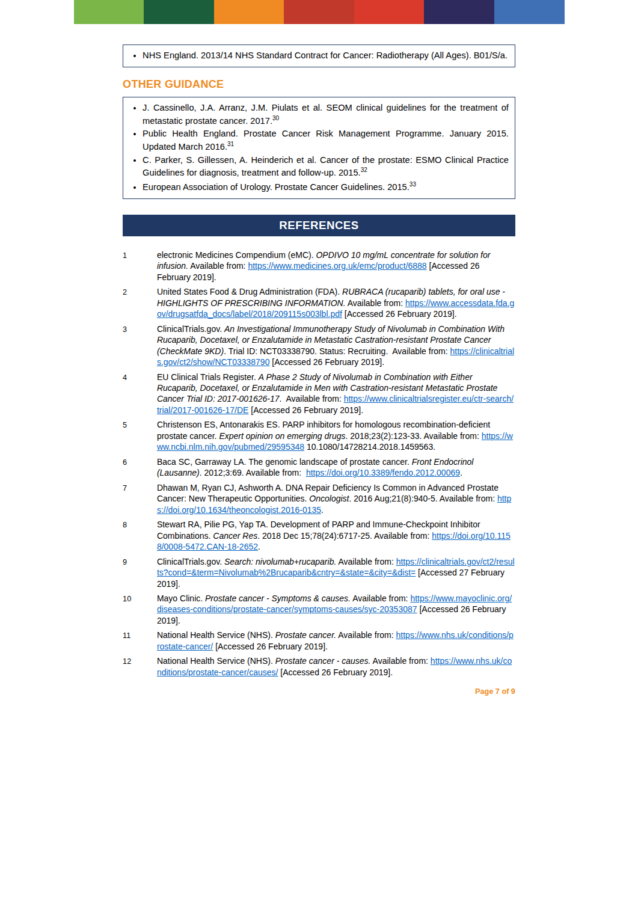NHS England. 2013/14 NHS Standard Contract for Cancer: Radiotherapy (All Ages). B01/S/a.
OTHER GUIDANCE
J. Cassinello, J.A. Arranz, J.M. Piulats et al. SEOM clinical guidelines for the treatment of metastatic prostate cancer. 2017.30
Public Health England. Prostate Cancer Risk Management Programme. January 2015. Updated March 2016.31
C. Parker, S. Gillessen, A. Heinderich et al. Cancer of the prostate: ESMO Clinical Practice Guidelines for diagnosis, treatment and follow-up. 2015.32
European Association of Urology. Prostate Cancer Guidelines. 2015.33
REFERENCES
| 1 | electronic Medicines Compendium (eMC). OPDIVO 10 mg/mL concentrate for solution for infusion. Available from: https://www.medicines.org.uk/emc/product/6888 [Accessed 26 February 2019]. |
| 2 | United States Food & Drug Administration (FDA). RUBRACA (rucaparib) tablets, for oral use - HIGHLIGHTS OF PRESCRIBING INFORMATION. Available from: https://www.accessdata.fda.gov/drugsatfda_docs/label/2018/209115s003lbl.pdf [Accessed 26 February 2019]. |
| 3 | ClinicalTrials.gov. An Investigational Immunotherapy Study of Nivolumab in Combination With Rucaparib, Docetaxel, or Enzalutamide in Metastatic Castration-resistant Prostate Cancer (CheckMate 9KD) . Trial ID: NCT03338790. Status: Recruiting. Available from: https://clinicaltrials.gov/ct2/show/NCT03338790 [Accessed 26 February 2019]. |
| 4 | EU Clinical Trials Register. A Phase 2 Study of Nivolumab in Combination with Either Rucaparib, Docetaxel, or Enzalutamide in Men with Castration-resistant Metastatic Prostate Cancer Trial ID: 2017-001626-17 . Available from: https://www.clinicaltrialsregister.eu/ctr-search/trial/2017-001626-17/DE [Accessed 26 February 2019]. |
| 5 | Christenson ES, Antonarakis ES. PARP inhibitors for homologous recombination-deficient prostate cancer. Expert opinion on emerging drugs . 2018;23(2):123-33. Available from: https://www.ncbi.nlm.nih.gov/pubmed/29595348 10.1080/14728214.2018.1459563. |
| 6 | Baca SC, Garraway LA. The genomic landscape of prostate cancer. Front Endocrinol (Lausanne) . 2012;3:69. Available from: https://doi.org/10.3389/fendo.2012.00069 . |
| 7 | Dhawan M, Ryan CJ, Ashworth A. DNA Repair Deficiency Is Common in Advanced Prostate Cancer: New Therapeutic Opportunities. Oncologist . 2016 Aug;21(8):940-5. Available from: https://doi.org/10.1634/theoncologist.2016-0135 . |
| 8 | Stewart RA, Pilie PG, Yap TA. Development of PARP and Immune-Checkpoint Inhibitor Combinations. Cancer Res . 2018 Dec 15;78(24):6717-25. Available from: https://doi.org/10.1158/0008-5472.CAN-18-2652 . |
| 9 | ClinicalTrials.gov. Search: nivolumab+rucaparib. Available from: https://clinicaltrials.gov/ct2/results?cond=&term=Nivolumab%2Brucaparib&cntry=&state=&city=&dist= [Accessed 27 February 2019]. |
| 10 | Mayo Clinic. Prostate cancer - Symptoms & causes. Available from: https://www.mayoclinic.org/diseases-conditions/prostate-cancer/symptoms-causes/syc-20353087 [Accessed 26 February 2019]. |
| 11 | National Health Service (NHS). Prostate cancer. Available from: https://www.nhs.uk/conditions/prostate-cancer/ [Accessed 26 February 2019]. |
| 12 | National Health Service (NHS). Prostate cancer - causes. Available from: https://www.nhs.uk/conditions/prostate-cancer/causes/ [Accessed 26 February 2019]. |
Page 7 of 9